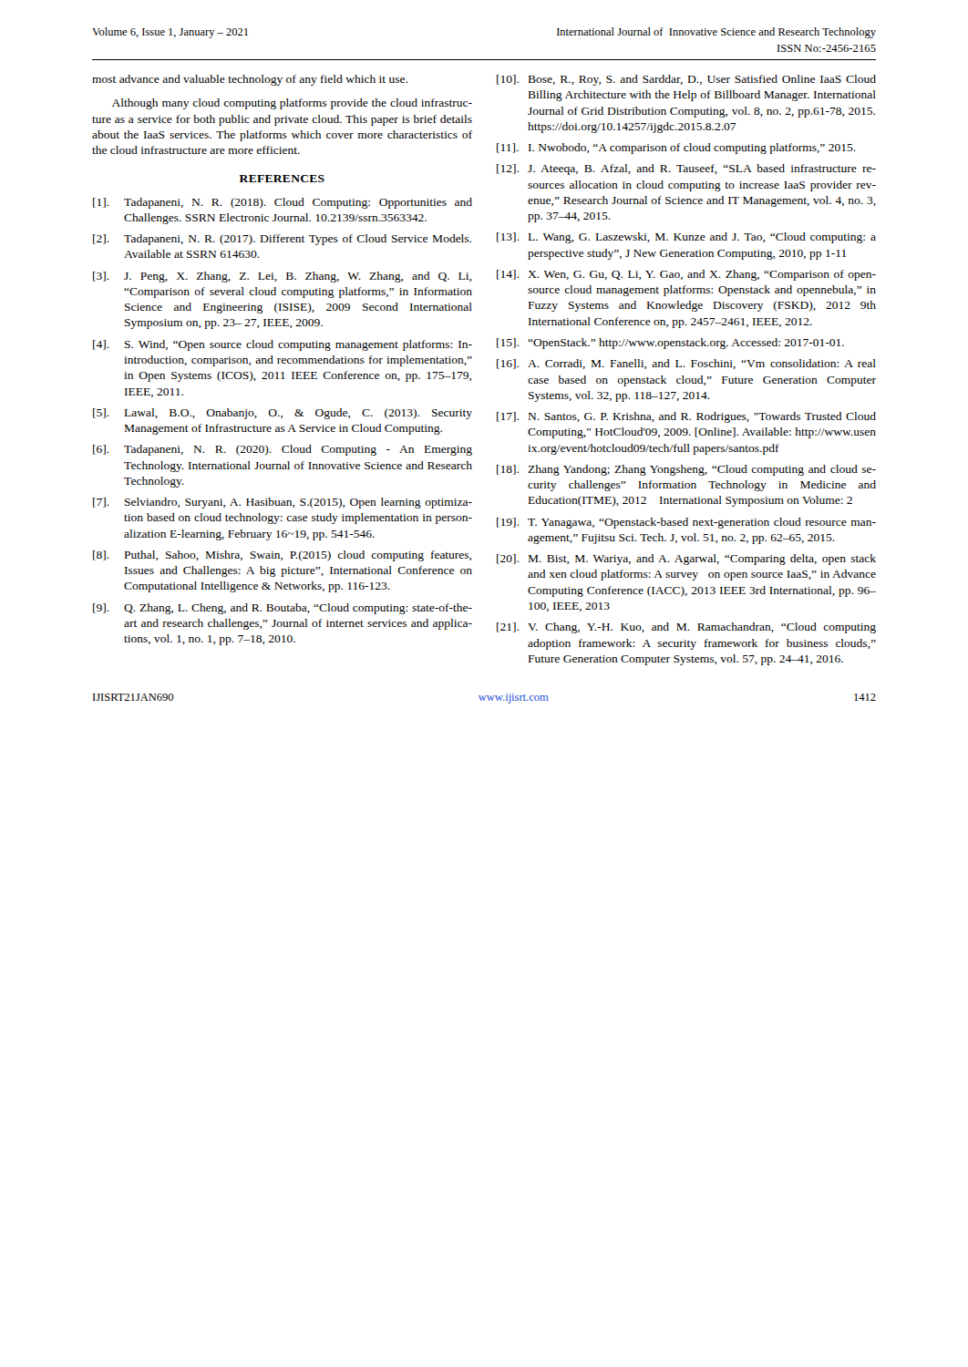Volume 6, Issue 1, January – 2021
International Journal of Innovative Science and Research Technology
ISSN No:-2456-2165
most advance and valuable technology of any field which it use.
Although many cloud computing platforms provide the cloud infrastructure as a service for both public and private cloud. This paper is brief details about the IaaS services. The platforms which cover more characteristics of the cloud infrastructure are more efficient.
REFERENCES
[1]. Tadapaneni, N. R. (2018). Cloud Computing: Opportunities and Challenges. SSRN Electronic Journal. 10.2139/ssrn.3563342.
[2]. Tadapaneni, N. R. (2017). Different Types of Cloud Service Models. Available at SSRN 614630.
[3]. J. Peng, X. Zhang, Z. Lei, B. Zhang, W. Zhang, and Q. Li, “Comparison of several cloud computing platforms,” in Information Science and Engineering (ISISE), 2009 Second International Symposium on, pp. 23– 27, IEEE, 2009.
[4]. S. Wind, “Open source cloud computing management platforms: In-introduction, comparison, and recommendations for implementation,” in Open Systems (ICOS), 2011 IEEE Conference on, pp. 175–179, IEEE, 2011.
[5]. Lawal, B.O., Onabanjo, O., & Ogude, C. (2013). Security Management of Infrastructure as A Service in Cloud Computing.
[6]. Tadapaneni, N. R. (2020). Cloud Computing - An Emerging Technology. International Journal of Innovative Science and Research Technology.
[7]. Selviandro, Suryani, A. Hasibuan, S.(2015), Open learning optimization based on cloud technology: case study implementation in personalization E-learning, February 16~19, pp. 541-546.
[8]. Puthal, Sahoo, Mishra, Swain, P.(2015) cloud computing features, Issues and Challenges: A big picture”, International Conference on Computational Intelligence & Networks, pp. 116-123.
[9]. Q. Zhang, L. Cheng, and R. Boutaba, “Cloud computing: state-of-the-art and research challenges,” Journal of internet services and applications, vol. 1, no. 1, pp. 7–18, 2010.
[10]. Bose, R., Roy, S. and Sarddar, D., User Satisfied Online IaaS Cloud Billing Architecture with the Help of Billboard Manager. International Journal of Grid Distribution Computing, vol. 8, no. 2, pp.61-78, 2015. https://doi.org/10.14257/ijgdc.2015.8.2.07
[11]. I. Nwobodo, “A comparison of cloud computing platforms,” 2015.
[12]. J. Ateeqa, B. Afzal, and R. Tauseef, “SLA based infrastructure resources allocation in cloud computing to increase IaaS provider revenue,” Research Journal of Science and IT Management, vol. 4, no. 3, pp. 37–44, 2015.
[13]. L. Wang, G. Laszewski, M. Kunze and J. Tao, “Cloud computing: a perspective study”, J New Generation Computing, 2010, pp 1-11
[14]. X. Wen, G. Gu, Q. Li, Y. Gao, and X. Zhang, “Comparison of open-source cloud management platforms: Openstack and opennebula,” in Fuzzy Systems and Knowledge Discovery (FSKD), 2012 9th International Conference on, pp. 2457–2461, IEEE, 2012.
[15].“OpenStack.” http://www.openstack.org. Accessed: 2017-01-01.
[16]. A. Corradi, M. Fanelli, and L. Foschini, “Vm consolidation: A real case based on openstack cloud,” Future Generation Computer Systems, vol. 32, pp. 118–127, 2014.
[17]. N. Santos, G. P. Krishna, and R. Rodrigues, "Towards Trusted Cloud Computing," HotCloud'09, 2009. [Online]. Available: http://www.usenix.org/event/hotcloud09/tech/full papers/santos.pdf
[18]. Zhang Yandong; Zhang Yongsheng, “Cloud computing and cloud security challenges” Information Technology in Medicine and Education(ITME), 2012 International Symposium on Volume: 2
[19]. T. Yanagawa, “Openstack-based next-generation cloud resource management,” Fujitsu Sci. Tech. J, vol. 51, no. 2, pp. 62–65, 2015.
[20]. M. Bist, M. Wariya, and A. Agarwal, “Comparing delta, open stack and xen cloud platforms: A survey on open source IaaS,” in Advance Computing Conference (IACC), 2013 IEEE 3rd International, pp. 96– 100, IEEE, 2013
[21]. V. Chang, Y.-H. Kuo, and M. Ramachandran, “Cloud computing adoption framework: A security framework for business clouds,” Future Generation Computer Systems, vol. 57, pp. 24–41, 2016.
IJISRT21JAN690
www.ijisrt.com
1412